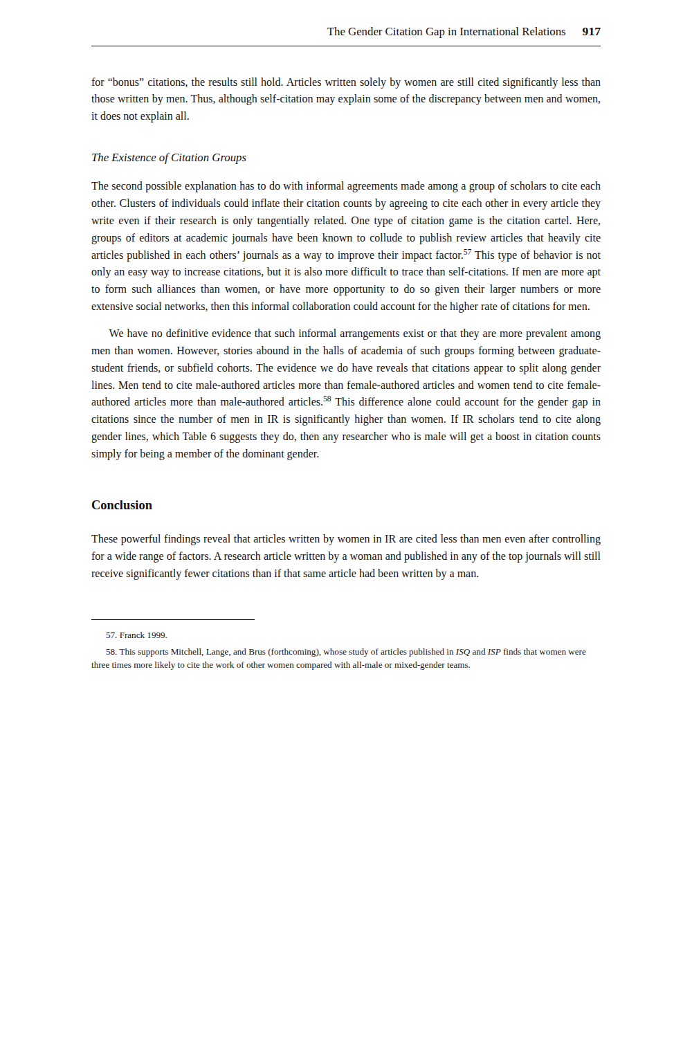The Gender Citation Gap in International Relations 917
for “bonus” citations, the results still hold. Articles written solely by women are still cited significantly less than those written by men. Thus, although self-citation may explain some of the discrepancy between men and women, it does not explain all.
The Existence of Citation Groups
The second possible explanation has to do with informal agreements made among a group of scholars to cite each other. Clusters of individuals could inflate their citation counts by agreeing to cite each other in every article they write even if their research is only tangentially related. One type of citation game is the citation cartel. Here, groups of editors at academic journals have been known to collude to publish review articles that heavily cite articles published in each others’ journals as a way to improve their impact factor.57 This type of behavior is not only an easy way to increase citations, but it is also more difficult to trace than self-citations. If men are more apt to form such alliances than women, or have more opportunity to do so given their larger numbers or more extensive social networks, then this informal collaboration could account for the higher rate of citations for men.
We have no definitive evidence that such informal arrangements exist or that they are more prevalent among men than women. However, stories abound in the halls of academia of such groups forming between graduate-student friends, or subfield cohorts. The evidence we do have reveals that citations appear to split along gender lines. Men tend to cite male-authored articles more than female-authored articles and women tend to cite female-authored articles more than male-authored articles.58 This difference alone could account for the gender gap in citations since the number of men in IR is significantly higher than women. If IR scholars tend to cite along gender lines, which Table 6 suggests they do, then any researcher who is male will get a boost in citation counts simply for being a member of the dominant gender.
Conclusion
These powerful findings reveal that articles written by women in IR are cited less than men even after controlling for a wide range of factors. A research article written by a woman and published in any of the top journals will still receive significantly fewer citations than if that same article had been written by a man.
57. Franck 1999.
58. This supports Mitchell, Lange, and Brus (forthcoming), whose study of articles published in ISQ and ISP finds that women were three times more likely to cite the work of other women compared with all-male or mixed-gender teams.